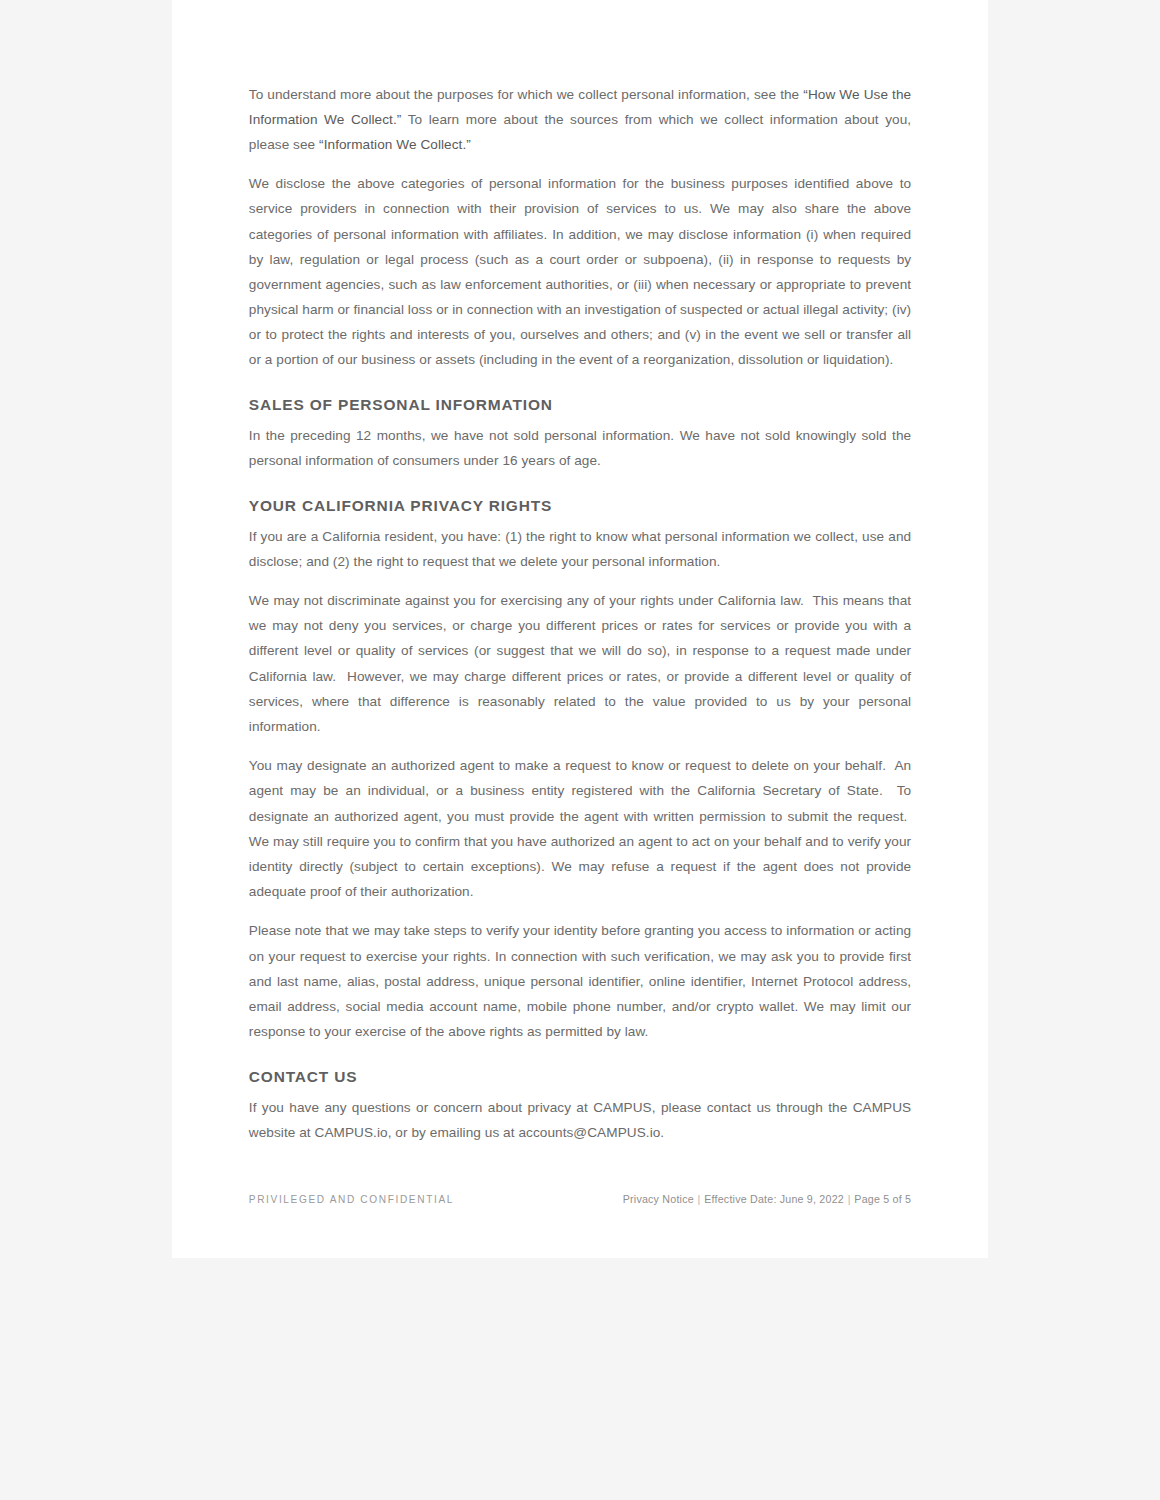To understand more about the purposes for which we collect personal information, see the “How We Use the Information We Collect.” To learn more about the sources from which we collect information about you, please see “Information We Collect.”
We disclose the above categories of personal information for the business purposes identified above to service providers in connection with their provision of services to us. We may also share the above categories of personal information with affiliates. In addition, we may disclose information (i) when required by law, regulation or legal process (such as a court order or subpoena), (ii) in response to requests by government agencies, such as law enforcement authorities, or (iii) when necessary or appropriate to prevent physical harm or financial loss or in connection with an investigation of suspected or actual illegal activity; (iv) or to protect the rights and interests of you, ourselves and others; and (v) in the event we sell or transfer all or a portion of our business or assets (including in the event of a reorganization, dissolution or liquidation).
Sales of Personal Information
In the preceding 12 months, we have not sold personal information. We have not sold knowingly sold the personal information of consumers under 16 years of age.
Your California Privacy Rights
If you are a California resident, you have: (1) the right to know what personal information we collect, use and disclose; and (2) the right to request that we delete your personal information.
We may not discriminate against you for exercising any of your rights under California law. This means that we may not deny you services, or charge you different prices or rates for services or provide you with a different level or quality of services (or suggest that we will do so), in response to a request made under California law. However, we may charge different prices or rates, or provide a different level or quality of services, where that difference is reasonably related to the value provided to us by your personal information.
You may designate an authorized agent to make a request to know or request to delete on your behalf. An agent may be an individual, or a business entity registered with the California Secretary of State. To designate an authorized agent, you must provide the agent with written permission to submit the request. We may still require you to confirm that you have authorized an agent to act on your behalf and to verify your identity directly (subject to certain exceptions). We may refuse a request if the agent does not provide adequate proof of their authorization.
Please note that we may take steps to verify your identity before granting you access to information or acting on your request to exercise your rights. In connection with such verification, we may ask you to provide first and last name, alias, postal address, unique personal identifier, online identifier, Internet Protocol address, email address, social media account name, mobile phone number, and/or crypto wallet. We may limit our response to your exercise of the above rights as permitted by law.
Contact Us
If you have any questions or concern about privacy at CAMPUS, please contact us through the CAMPUS website at CAMPUS.io, or by emailing us at accounts@CAMPUS.io.
PRIVILEGED AND CONFIDENTIAL
Privacy Notice|Effective Date: June 9, 2022|Page 5 of 5